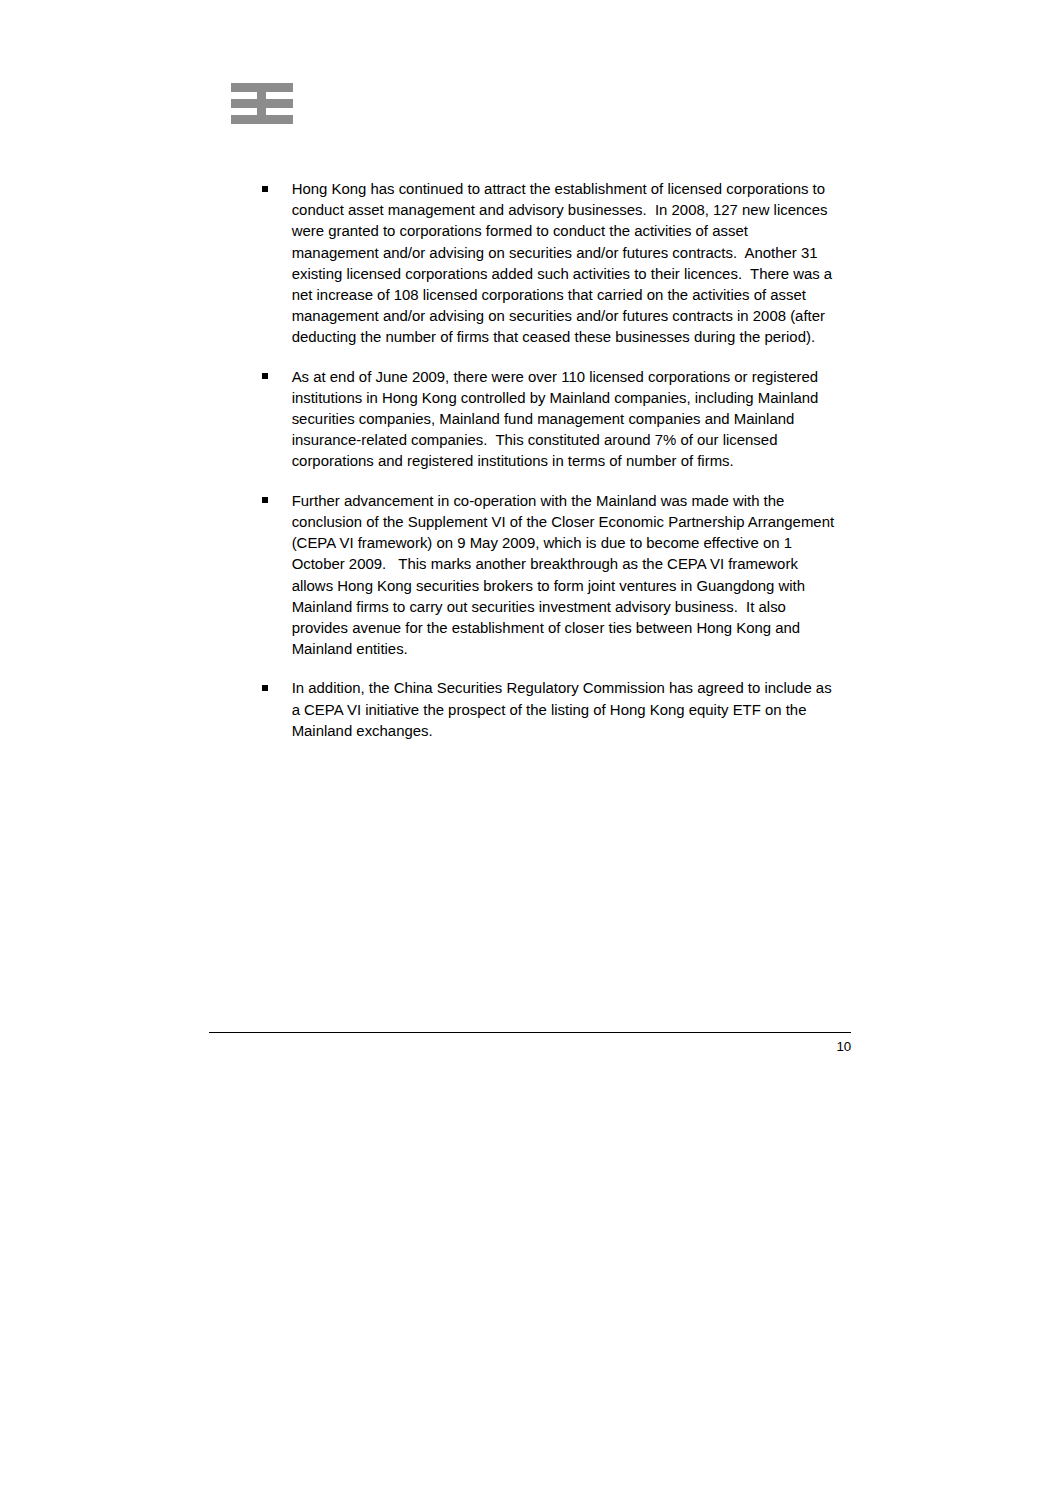Hong Kong has continued to attract the establishment of licensed corporations to conduct asset management and advisory businesses. In 2008, 127 new licences were granted to corporations formed to conduct the activities of asset management and/or advising on securities and/or futures contracts. Another 31 existing licensed corporations added such activities to their licences. There was a net increase of 108 licensed corporations that carried on the activities of asset management and/or advising on securities and/or futures contracts in 2008 (after deducting the number of firms that ceased these businesses during the period).
As at end of June 2009, there were over 110 licensed corporations or registered institutions in Hong Kong controlled by Mainland companies, including Mainland securities companies, Mainland fund management companies and Mainland insurance-related companies. This constituted around 7% of our licensed corporations and registered institutions in terms of number of firms.
Further advancement in co-operation with the Mainland was made with the conclusion of the Supplement VI of the Closer Economic Partnership Arrangement (CEPA VI framework) on 9 May 2009, which is due to become effective on 1 October 2009. This marks another breakthrough as the CEPA VI framework allows Hong Kong securities brokers to form joint ventures in Guangdong with Mainland firms to carry out securities investment advisory business. It also provides avenue for the establishment of closer ties between Hong Kong and Mainland entities.
In addition, the China Securities Regulatory Commission has agreed to include as a CEPA VI initiative the prospect of the listing of Hong Kong equity ETF on the Mainland exchanges.
10